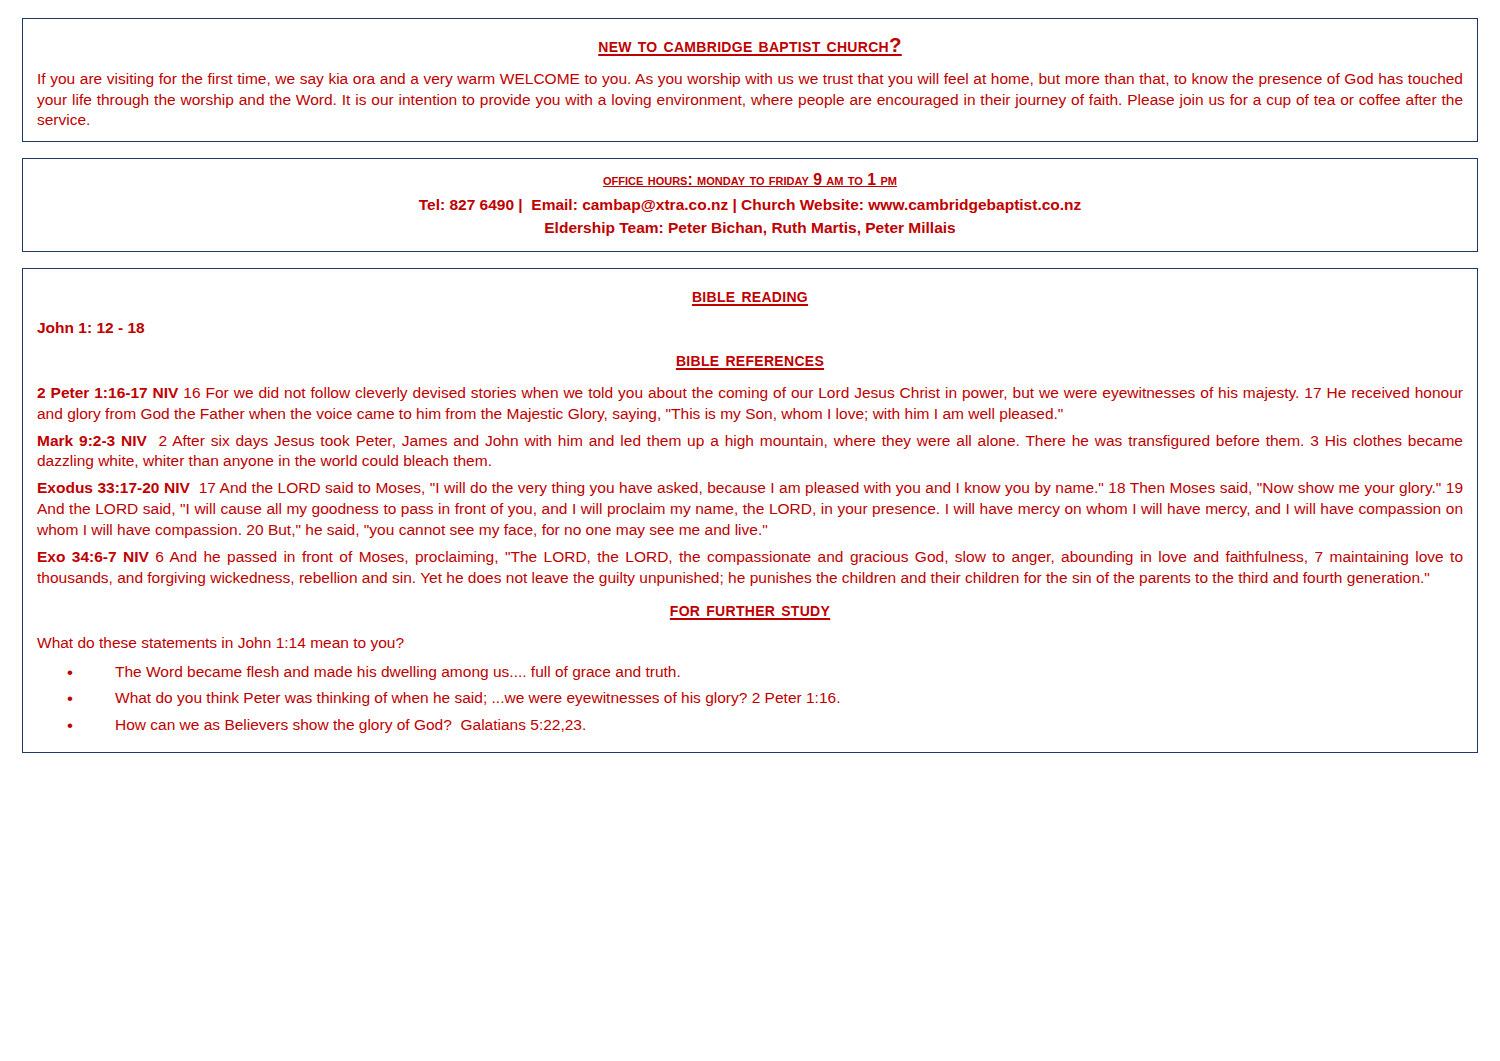New to Cambridge Baptist Church?
If you are visiting for the first time, we say kia ora and a very warm WELCOME to you. As you worship with us we trust that you will feel at home, but more than that, to know the presence of God has touched your life through the worship and the Word. It is our intention to provide you with a loving environment, where people are encouraged in their journey of faith. Please join us for a cup of tea or coffee after the service.
Office Hours: Monday to Friday 9 am to 1 pm
Tel: 827 6490 | Email: cambap@xtra.co.nz | Church Website: www.cambridgebaptist.co.nz
Eldership Team: Peter Bichan, Ruth Martis, Peter Millais
Bible Reading
John 1: 12 - 18
Bible references
2 Peter 1:16-17 NIV 16 For we did not follow cleverly devised stories when we told you about the coming of our Lord Jesus Christ in power, but we were eyewitnesses of his majesty. 17 He received honour and glory from God the Father when the voice came to him from the Majestic Glory, saying, "This is my Son, whom I love; with him I am well pleased."
Mark 9:2-3 NIV 2 After six days Jesus took Peter, James and John with him and led them up a high mountain, where they were all alone. There he was transfigured before them. 3 His clothes became dazzling white, whiter than anyone in the world could bleach them.
Exodus 33:17-20 NIV 17 And the LORD said to Moses, "I will do the very thing you have asked, because I am pleased with you and I know you by name." 18 Then Moses said, "Now show me your glory." 19 And the LORD said, "I will cause all my goodness to pass in front of you, and I will proclaim my name, the LORD, in your presence. I will have mercy on whom I will have mercy, and I will have compassion on whom I will have compassion. 20 But," he said, "you cannot see my face, for no one may see me and live."
Exo 34:6-7 NIV 6 And he passed in front of Moses, proclaiming, "The LORD, the LORD, the compassionate and gracious God, slow to anger, abounding in love and faithfulness, 7 maintaining love to thousands, and forgiving wickedness, rebellion and sin. Yet he does not leave the guilty unpunished; he punishes the children and their children for the sin of the parents to the third and fourth generation."
For further study
What do these statements in John 1:14 mean to you?
The Word became flesh and made his dwelling among us.... full of grace and truth.
What do you think Peter was thinking of when he said; ...we were eyewitnesses of his glory? 2 Peter 1:16.
How can we as Believers show the glory of God? Galatians 5:22,23.